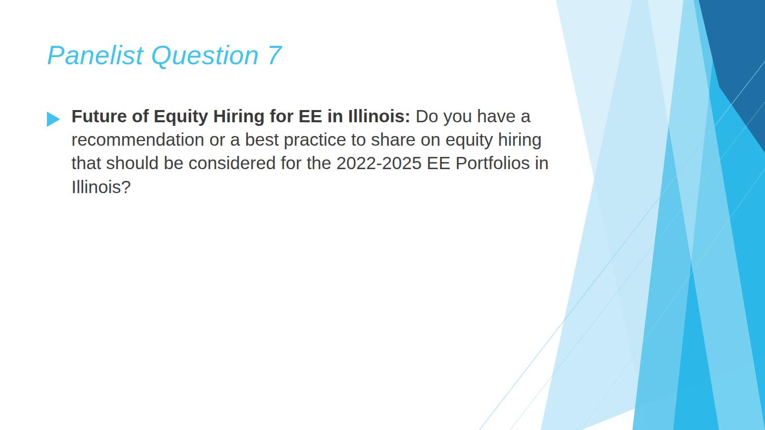Panelist Question 7
Future of Equity Hiring for EE in Illinois: Do you have a recommendation or a best practice to share on equity hiring that should be considered for the 2022-2025 EE Portfolios in Illinois?